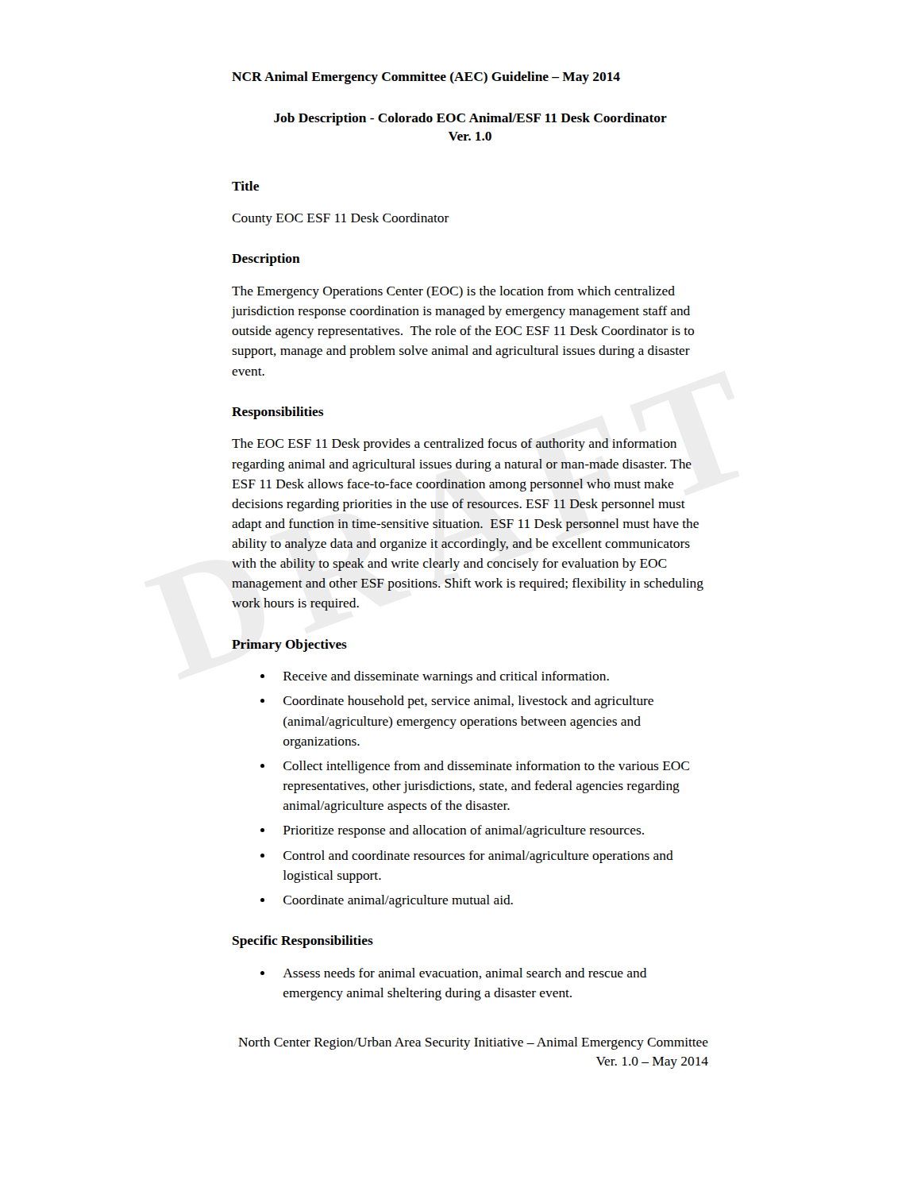DRAFT
NCR Animal Emergency Committee (AEC) Guideline – May 2014
Job Description - Colorado EOC Animal/ESF 11 Desk Coordinator
Ver. 1.0
Title
County EOC ESF 11 Desk Coordinator
Description
The Emergency Operations Center (EOC) is the location from which centralized jurisdiction response coordination is managed by emergency management staff and outside agency representatives. The role of the EOC ESF 11 Desk Coordinator is to support, manage and problem solve animal and agricultural issues during a disaster event.
Responsibilities
The EOC ESF 11 Desk provides a centralized focus of authority and information regarding animal and agricultural issues during a natural or man-made disaster. The ESF 11 Desk allows face-to-face coordination among personnel who must make decisions regarding priorities in the use of resources. ESF 11 Desk personnel must adapt and function in time-sensitive situation. ESF 11 Desk personnel must have the ability to analyze data and organize it accordingly, and be excellent communicators with the ability to speak and write clearly and concisely for evaluation by EOC management and other ESF positions. Shift work is required; flexibility in scheduling work hours is required.
Primary Objectives
Receive and disseminate warnings and critical information.
Coordinate household pet, service animal, livestock and agriculture (animal/agriculture) emergency operations between agencies and organizations.
Collect intelligence from and disseminate information to the various EOC representatives, other jurisdictions, state, and federal agencies regarding animal/agriculture aspects of the disaster.
Prioritize response and allocation of animal/agriculture resources.
Control and coordinate resources for animal/agriculture operations and logistical support.
Coordinate animal/agriculture mutual aid.
Specific Responsibilities
Assess needs for animal evacuation, animal search and rescue and emergency animal sheltering during a disaster event.
North Center Region/Urban Area Security Initiative – Animal Emergency Committee Ver. 1.0 – May 2014